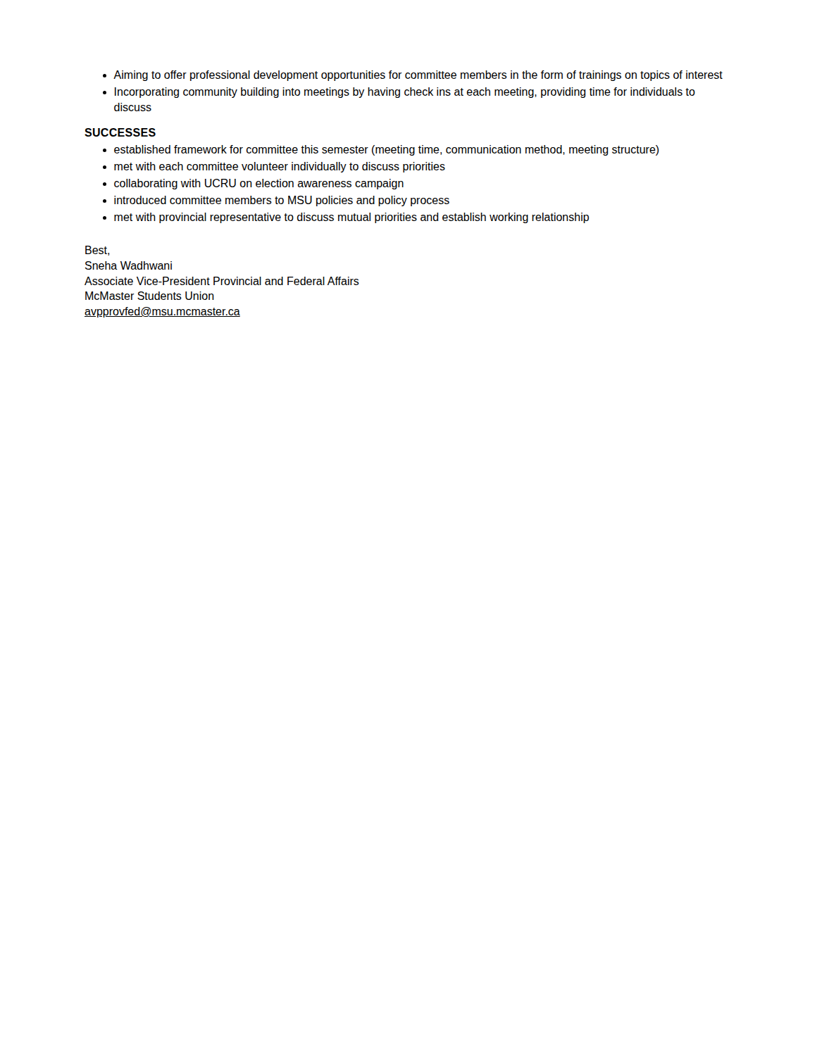Aiming to offer professional development opportunities for committee members in the form of trainings on topics of interest
Incorporating community building into meetings by having check ins at each meeting, providing time for individuals to discuss
SUCCESSES
established framework for committee this semester (meeting time, communication method, meeting structure)
met with each committee volunteer individually to discuss priorities
collaborating with UCRU on election awareness campaign
introduced committee members to MSU policies and policy process
met with provincial representative to discuss mutual priorities and establish working relationship
Best,
Sneha Wadhwani
Associate Vice-President Provincial and Federal Affairs
McMaster Students Union
avpprovfed@msu.mcmaster.ca